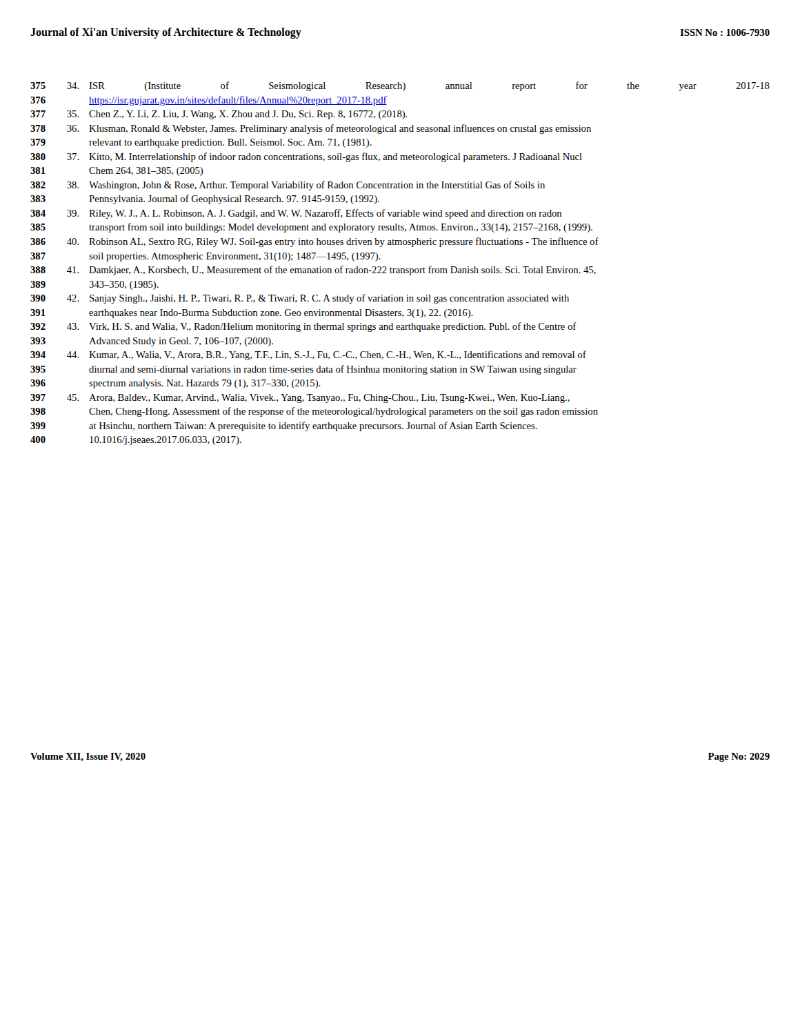Journal of Xi'an University of Architecture & Technology
ISSN No : 1006-7930
375 34. ISR(Institute of Seismological Research) annual report for the year 2017-18
376 https://isr.gujarat.gov.in/sites/default/files/Annual%20report_2017-18.pdf
377 35. Chen Z., Y. Li, Z. Liu, J. Wang, X. Zhou and J. Du, Sci. Rep. 8, 16772, (2018).
378 36. Klusman, Ronald & Webster, James. Preliminary analysis of meteorological and seasonal influences on crustal gas emission
379 relevant to earthquake prediction. Bull. Seismol. Soc. Am. 71, (1981).
380 37. Kitto, M. Interrelationship of indoor radon concentrations, soil-gas flux, and meteorological parameters. J Radioanal Nucl
381 Chem 264, 381–385, (2005)
382 38. Washington, John & Rose, Arthur. Temporal Variability of Radon Concentration in the Interstitial Gas of Soils in
383 Pennsylvania. Journal of Geophysical Research. 97. 9145-9159, (1992).
384 39. Riley, W. J., A. L. Robinson, A. J. Gadgil, and W. W. Nazaroff, Effects of variable wind speed and direction on radon
385 transport from soil into buildings: Model development and exploratory results, Atmos. Environ., 33(14), 2157–2168, (1999).
386 40. Robinson AL, Sextro RG, Riley WJ. Soil-gas entry into houses driven by atmospheric pressure fluctuations - The influence of
387 soil properties. Atmospheric Environment, 31(10); 1487—1495, (1997).
388 41. Damkjaer, A., Korsbech, U., Measurement of the emanation of radon-222 transport from Danish soils. Sci. Total Environ. 45,
389 343–350, (1985).
390 42. Sanjay Singh., Jaishi, H. P., Tiwari, R. P., & Tiwari, R. C. A study of variation in soil gas concentration associated with
391 earthquakes near Indo-Burma Subduction zone. Geo environmental Disasters, 3(1), 22. (2016).
392 43. Virk, H. S. and Walia, V., Radon/Helium monitoring in thermal springs and earthquake prediction. Publ. of the Centre of
393 Advanced Study in Geol. 7, 106–107, (2000).
394 44. Kumar, A., Walia, V., Arora, B.R., Yang, T.F., Lin, S.-J., Fu, C.-C., Chen, C.-H., Wen, K.-L., Identifications and removal of
395 diurnal and semi-diurnal variations in radon time-series data of Hsinhua monitoring station in SW Taiwan using singular
396 spectrum analysis. Nat. Hazards 79 (1), 317–330, (2015).
397 45. Arora, Baldev., Kumar, Arvind., Walia, Vivek., Yang, Tsanyao., Fu, Ching-Chou., Liu, Tsung-Kwei., Wen, Kuo-Liang.,
398 Chen, Cheng-Hong. Assessment of the response of the meteorological/hydrological parameters on the soil gas radon emission
399 at Hsinchu, northern Taiwan: A prerequisite to identify earthquake precursors. Journal of Asian Earth Sciences.
400 10.1016/j.jseaes.2017.06.033, (2017).
Volume XII, Issue IV, 2020
Page No: 2029